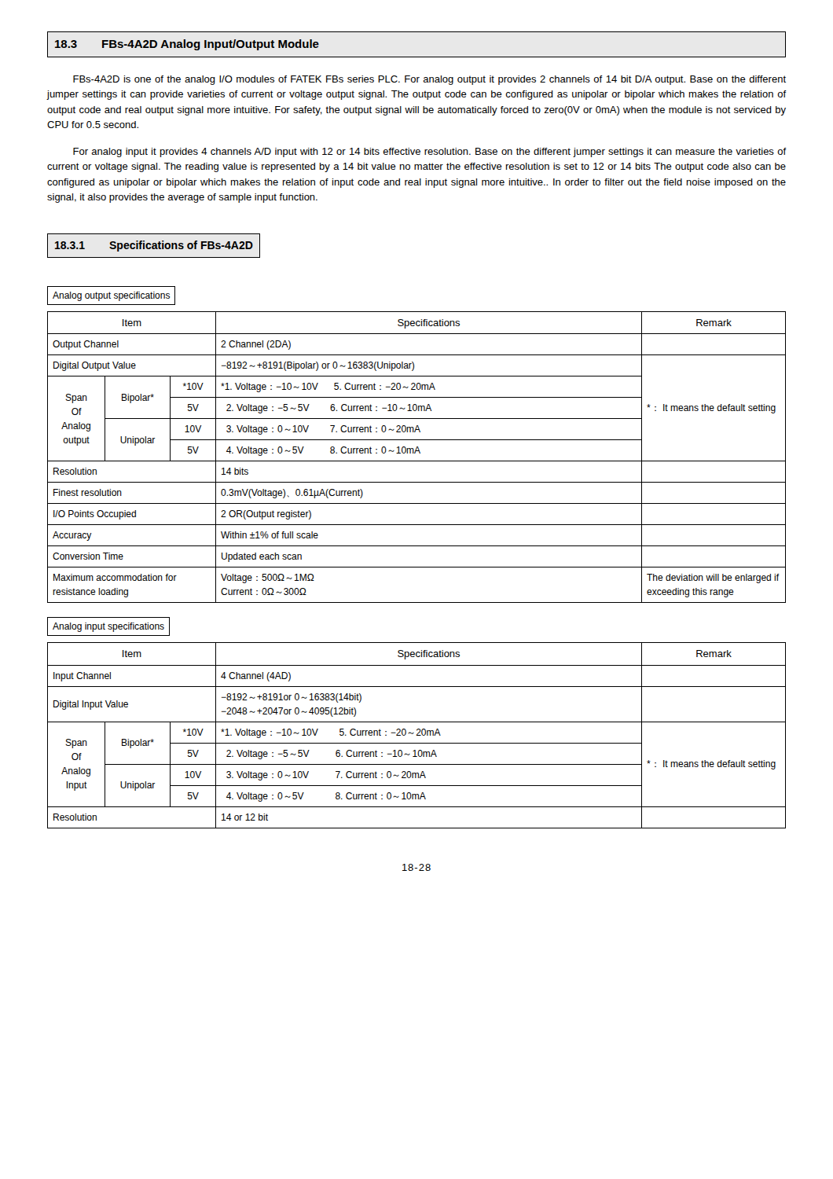18.3 FBs-4A2D Analog Input/Output Module
FBs-4A2D is one of the analog I/O modules of FATEK FBs series PLC. For analog output it provides 2 channels of 14 bit D/A output. Base on the different jumper settings it can provide varieties of current or voltage output signal. The output code can be configured as unipolar or bipolar which makes the relation of output code and real output signal more intuitive. For safety, the output signal will be automatically forced to zero(0V or 0mA) when the module is not serviced by CPU for 0.5 second.
For analog input it provides 4 channels A/D input with 12 or 14 bits effective resolution. Base on the different jumper settings it can measure the varieties of current or voltage signal. The reading value is represented by a 14 bit value no matter the effective resolution is set to 12 or 14 bits The output code also can be configured as unipolar or bipolar which makes the relation of input code and real input signal more intuitive.. In order to filter out the field noise imposed on the signal, it also provides the average of sample input function.
18.3.1 Specifications of FBs-4A2D
Analog output specifications
| Item | Specifications | Remark |
| --- | --- | --- |
| Output Channel | 2 Channel (2DA) | |
| Digital Output Value | −8192～+8191(Bipolar) or 0～16383(Unipolar) | *： It means the default setting |
| Span Of Analog output | Bipolar* | *10V | *1. Voltage：−10～10V 5. Current：−20～20mA |
| 5V | 2. Voltage：−5～5V 6. Current：−10～10mA |
| Unipolar | 10V | 3. Voltage：0～10V 7. Current：0～20mA |
| 5V | 4. Voltage：0～5V 8. Current：0～10mA |
| Resolution | 14 bits | |
| Finest resolution | 0.3mV(Voltage)、0.61µA(Current) | |
| I/O Points Occupied | 2 OR(Output register) | |
| Accuracy | Within ±1% of full scale | |
| Conversion Time | Updated each scan | |
| Maximum accommodation for resistance loading | Voltage：500Ω～1MΩ Current：0Ω～300Ω | The deviation will be enlarged if exceeding this range |
Analog input specifications
| Item | Specifications | Remark |
| --- | --- | --- |
| Input Channel | 4 Channel (4AD) | |
| Digital Input Value | −8192～+8191or 0～16383(14bit) −2048～+2047or 0～4095(12bit) | |
| Span Of Analog Input | Bipolar* | *10V | *1. Voltage：−10～10V 5. Current：−20～20mA | *： It means the default setting |
| 5V | 2. Voltage：−5～5V 6. Current：−10～10mA |
| Unipolar | 10V | 3. Voltage：0～10V 7. Current：0～20mA |
| 5V | 4. Voltage：0～5V 8. Current：0～10mA |
| Resolution | 14 or 12 bit | |
18-28